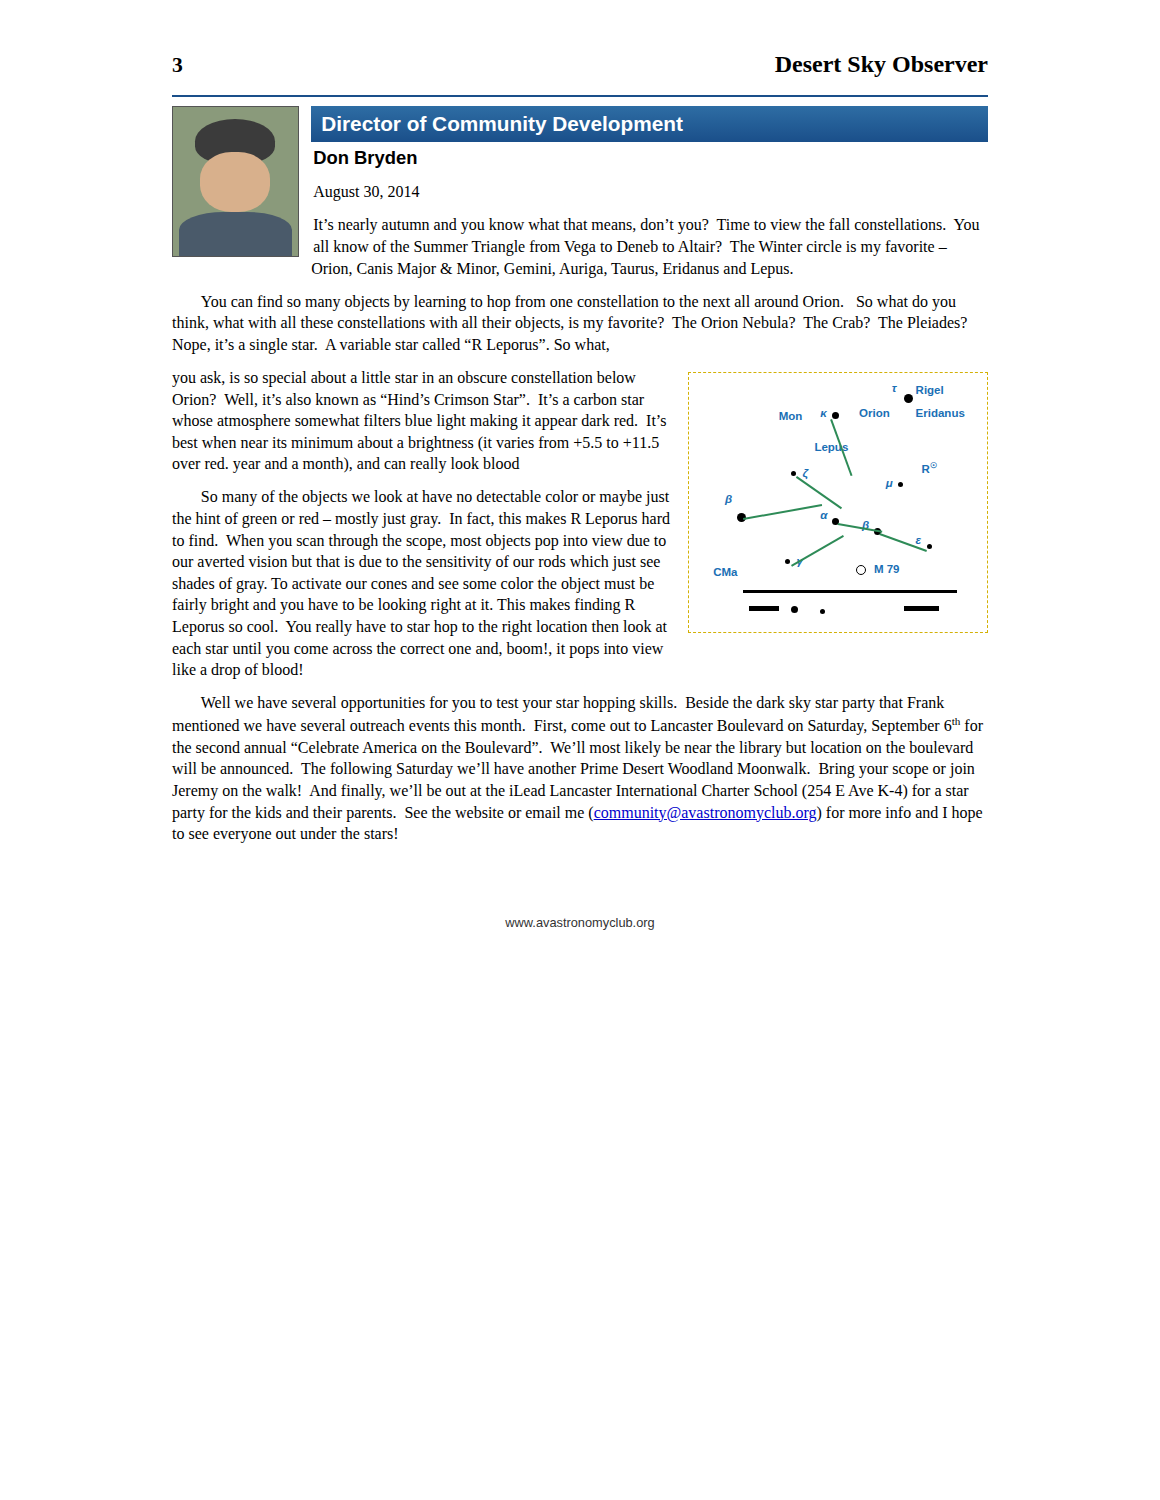3 Desert Sky Observer
Director of Community Development
Don Bryden
August 30, 2014
It’s nearly autumn and you know what that means, don’t you? Time to view the fall constellations. You all know of the Summer Triangle from Vega to Deneb to Altair? The Winter circle is my favorite – Orion, Canis Major & Minor, Gemini, Auriga, Taurus, Eridanus and Lepus.
You can find so many objects by learning to hop from one constellation to the next all around Orion. So what do you think, what with all these constellations with all their objects, is my favorite? The Orion Nebula? The Crab? The Pleiades? Nope, it’s a single star. A variable star called “R Leporus”. So what,
τ Rigel Mon κ Orion Eridanus Lepus ζ R☉ μ β α β ε γ CMa M 79
you ask, is so special about a little star in an obscure constellation below Orion? Well, it’s also known as “Hind’s Crimson Star”. It’s a carbon star whose atmosphere somewhat filters blue light making it appear dark red. It’s best when near its minimum about a brightness (it varies from +5.5 to +11.5 over red. year and a month), and can really look blood
So many of the objects we look at have no detectable color or maybe just the hint of green or red – mostly just gray. In fact, this makes R Leporus hard to find. When you scan through the scope, most objects pop into view due to our averted vision but that is due to the sensitivity of our rods which just see shades of gray. To activate our cones and see some color the object must be fairly bright and you have to be looking right at it. This makes finding R Leporus so cool. You really have to star hop to the right location then look at each star until you come across the correct one and, boom!, it pops into view like a drop of blood!
Well we have several opportunities for you to test your star hopping skills. Beside the dark sky star party that Frank mentioned we have several outreach events this month. First, come out to Lancaster Boulevard on Saturday, September 6th for the second annual “Celebrate America on the Boulevard”. We’ll most likely be near the library but location on the boulevard will be announced. The following Saturday we’ll have another Prime Desert Woodland Moonwalk. Bring your scope or join Jeremy on the walk! And finally, we’ll be out at the iLead Lancaster International Charter School (254 E Ave K-4) for a star party for the kids and their parents. See the website or email me (community@avastronomyclub.org) for more info and I hope to see everyone out under the stars!
www.avastronomyclub.org